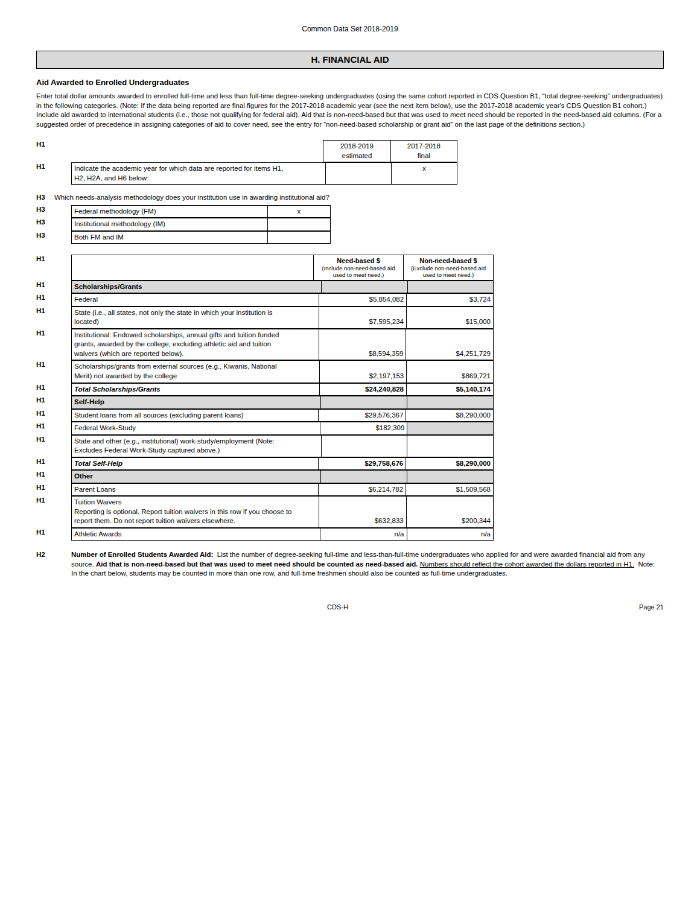Common Data Set 2018-2019
H. FINANCIAL AID
Aid Awarded to Enrolled Undergraduates
Enter total dollar amounts awarded to enrolled full-time and less than full-time degree-seeking undergraduates (using the same cohort reported in CDS Question B1, “total degree-seeking” undergraduates) in the following categories. (Note: If the data being reported are final figures for the 2017-2018 academic year (see the next item below), use the 2017-2018 academic year's CDS Question B1 cohort.) Include aid awarded to international students (i.e., those not qualifying for federal aid). Aid that is non-need-based but that was used to meet need should be reported in the need-based aid columns. (For a suggested order of precedence in assigning categories of aid to cover need, see the entry for “non-need-based scholarship or grant aid” on the last page of the definitions section.)
| H1 | / / 2018-2019 estimated / 2017-2018 final / |
| H1 | / Indicate the academic year for which data are reported for items H1, H2, H2A, and H6 below: / / x / |
H3 Which needs-analysis methodology does your institution use in awarding institutional aid?
| H3 | / Federal methodology (FM) / x / |
| H3 | / Institutional methodology (IM) / / |
| H3 | / Both FM and IM / / |
| H1 | / / Need-based $ (Include non-need-based aid used to meet need.) / Non-need-based $ (Exclude non-need-based aid used to meet need.) / / --- / --- / --- / |
| H1 | / Scholarships/Grants / / / |
| H1 | / Federal / $5,854,082 / $3,724 / |
| H1 | / State (i.e., all states, not only the state in which your institution is located) / $7,595,234 / $15,000 / |
| H1 | / Institutional: Endowed scholarships, annual gifts and tuition funded grants, awarded by the college, excluding athletic aid and tuition waivers (which are reported below). / $8,594,359 / $4,251,729 / |
| H1 | / Scholarships/grants from external sources (e.g., Kiwanis, National Merit) not awarded by the college / $2,197,153 / $869,721 / |
| H1 | / Total Scholarships/Grants / $24,240,828 / $5,140,174 / |
| H1 | / Self-Help / / / |
| H1 | / Student loans from all sources (excluding parent loans) / $29,576,367 / $8,290,000 / |
| H1 | / Federal Work-Study / $182,309 / / |
| H1 | / State and other (e.g., institutional) work-study/employment (Note: Excludes Federal Work-Study captured above.) / / / |
| H1 | / Total Self-Help / $29,758,676 / $8,290,000 / |
| H1 | / Other / / / |
| H1 | / Parent Loans / $6,214,782 / $1,509,568 / |
| H1 | / Tuition Waivers Reporting is optional. Report tuition waivers in this row if you choose to report them. Do not report tuition waivers elsewhere. / $632,833 / $200,344 / |
| H1 | / Athletic Awards / n/a / n/a / |
| H2 | Number of Enrolled Students Awarded Aid: List the number of degree-seeking full-time and less-than-full-time undergraduates who applied for and were awarded financial aid from any source. Aid that is non-need-based but that was used to meet need should be counted as need-based aid. Numbers should reflect the cohort awarded the dollars reported in H1. Note: In the chart below, students may be counted in more than one row, and full-time freshmen should also be counted as full-time undergraduates. |
CDS-H
Page 21